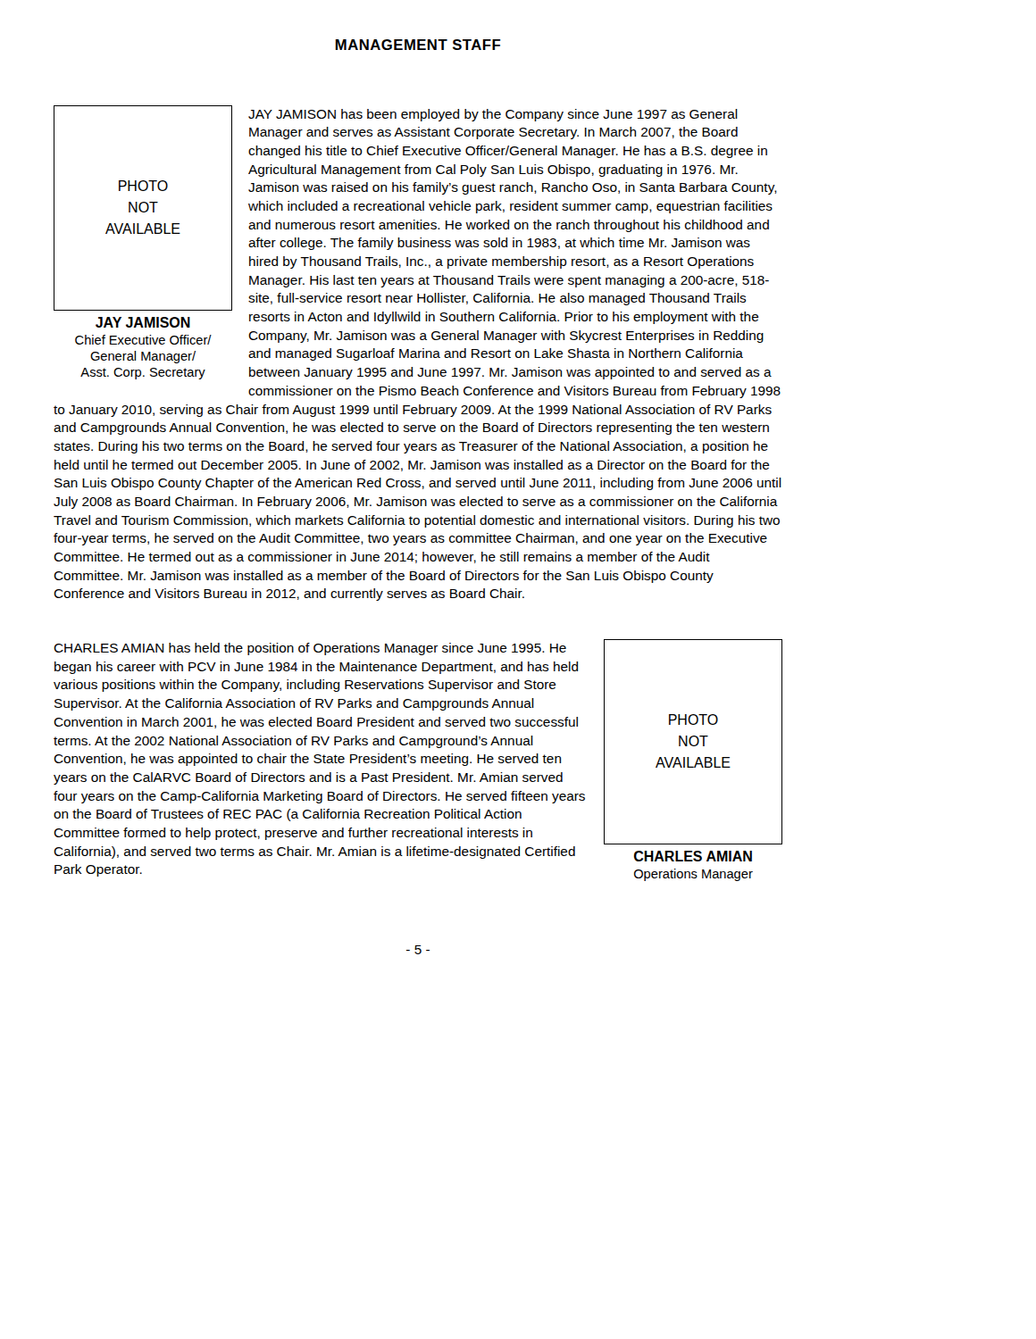MANAGEMENT STAFF
PHOTO
NOT
AVAILABLE
JAY JAMISON
Chief Executive Officer/
General Manager/
Asst. Corp. Secretary
JAY JAMISON has been employed by the Company since June 1997 as General Manager and serves as Assistant Corporate Secretary. In March 2007, the Board changed his title to Chief Executive Officer/General Manager. He has a B.S. degree in Agricultural Management from Cal Poly San Luis Obispo, graduating in 1976. Mr. Jamison was raised on his family’s guest ranch, Rancho Oso, in Santa Barbara County, which included a recreational vehicle park, resident summer camp, equestrian facilities and numerous resort amenities. He worked on the ranch throughout his childhood and after college. The family business was sold in 1983, at which time Mr. Jamison was hired by Thousand Trails, Inc., a private membership resort, as a Resort Operations Manager. His last ten years at Thousand Trails were spent managing a 200-acre, 518-site, full-service resort near Hollister, California. He also managed Thousand Trails resorts in Acton and Idyllwild in Southern California. Prior to his employment with the Company, Mr. Jamison was a General Manager with Skycrest Enterprises in Redding and managed Sugarloaf Marina and Resort on Lake Shasta in Northern California between January 1995 and June 1997. Mr. Jamison was appointed to and served as a commissioner on the Pismo Beach Conference and Visitors Bureau from February 1998 to January 2010, serving as Chair from August 1999 until February 2009. At the 1999 National Association of RV Parks and Campgrounds Annual Convention, he was elected to serve on the Board of Directors representing the ten western states. During his two terms on the Board, he served four years as Treasurer of the National Association, a position he held until he termed out December 2005. In June of 2002, Mr. Jamison was installed as a Director on the Board for the San Luis Obispo County Chapter of the American Red Cross, and served until June 2011, including from June 2006 until July 2008 as Board Chairman. In February 2006, Mr. Jamison was elected to serve as a commissioner on the California Travel and Tourism Commission, which markets California to potential domestic and international visitors. During his two four-year terms, he served on the Audit Committee, two years as committee Chairman, and one year on the Executive Committee. He termed out as a commissioner in June 2014; however, he still remains a member of the Audit Committee. Mr. Jamison was installed as a member of the Board of Directors for the San Luis Obispo County Conference and Visitors Bureau in 2012, and currently serves as Board Chair.
PHOTO
NOT
AVAILABLE
CHARLES AMIAN
Operations Manager
CHARLES AMIAN has held the position of Operations Manager since June 1995. He began his career with PCV in June 1984 in the Maintenance Department, and has held various positions within the Company, including Reservations Supervisor and Store Supervisor. At the California Association of RV Parks and Campgrounds Annual Convention in March 2001, he was elected Board President and served two successful terms. At the 2002 National Association of RV Parks and Campground’s Annual Convention, he was appointed to chair the State President’s meeting. He served ten years on the CalARVC Board of Directors and is a Past President. Mr. Amian served four years on the Camp-California Marketing Board of Directors. He served fifteen years on the Board of Trustees of REC PAC (a California Recreation Political Action Committee formed to help protect, preserve and further recreational interests in California), and served two terms as Chair. Mr. Amian is a lifetime-designated Certified Park Operator.
- 5 -